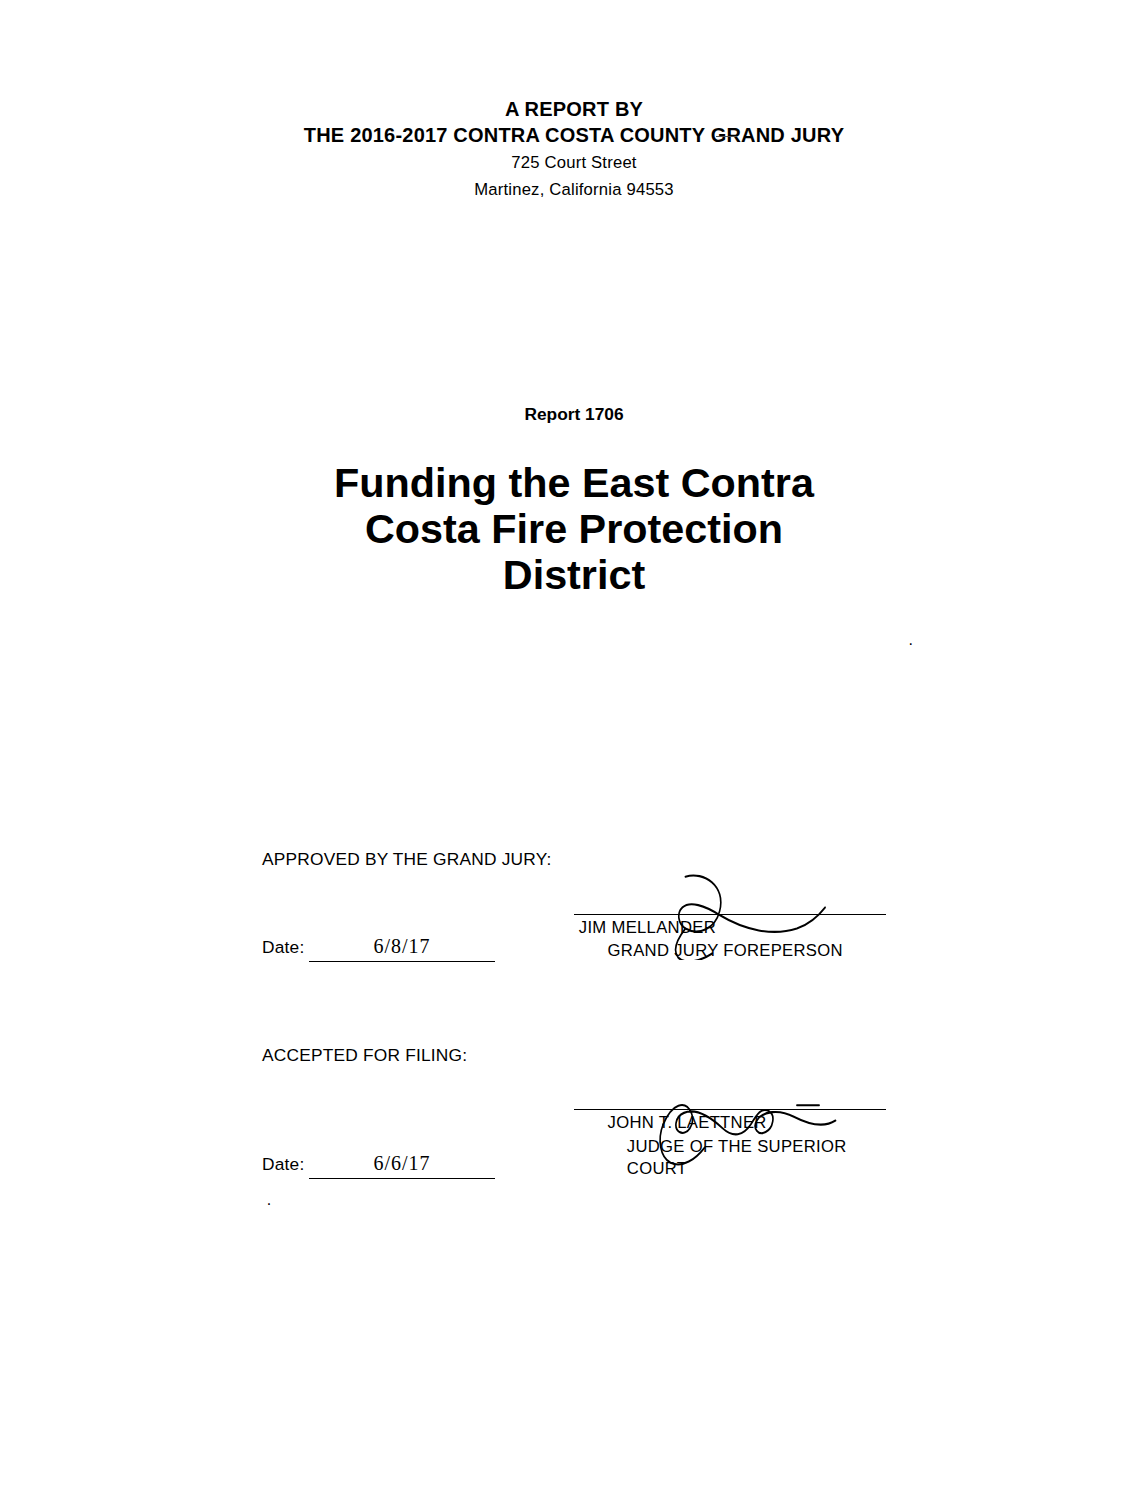A REPORT BY
THE 2016-2017 CONTRA COSTA COUNTY GRAND JURY
725 Court Street
Martinez, California 94553
Report 1706
Funding the East Contra Costa Fire Protection District
.
APPROVED BY THE GRAND JURY:
Date: 6/8/17
JIM MELLANDER
GRAND JURY FOREPERSON
ACCEPTED FOR FILING:
Date: 6/6/17
JOHN T. LAETTNER
JUDGE OF THE SUPERIOR COURT
.